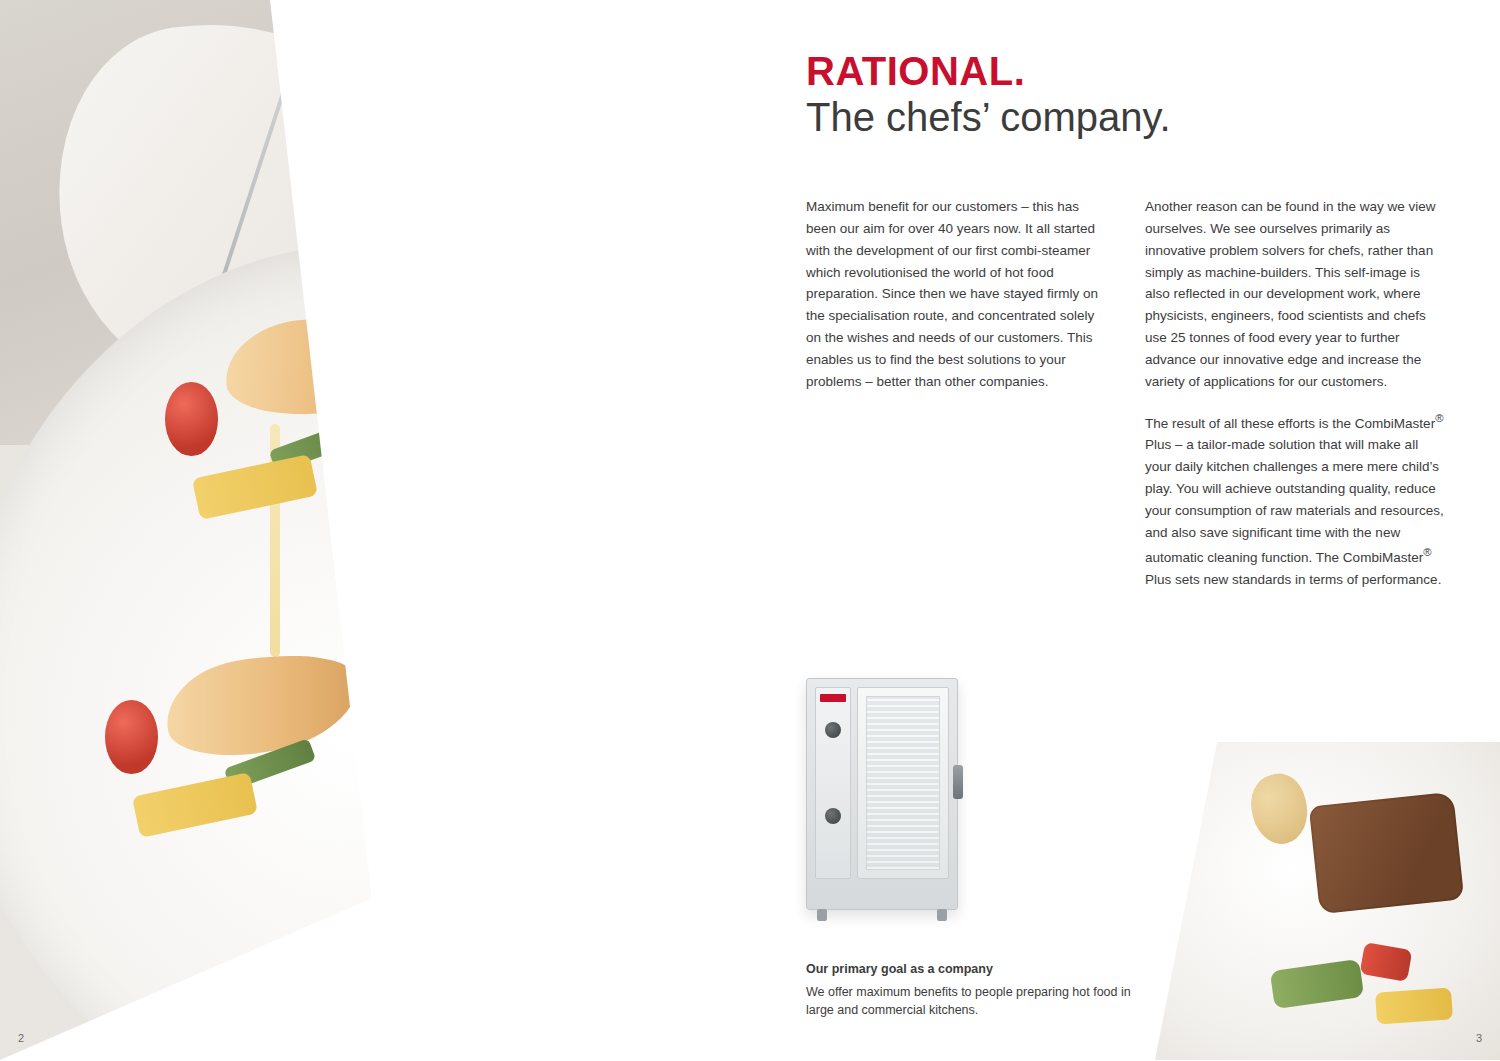2
RATIONAL. The chefs’ company.
Maximum benefit for our customers – this has been our aim for over 40 years now. It all started with the development of our first combi-steamer which revolutionised the world of hot food preparation. Since then we have stayed firmly on the specialisation route, and concentrated solely on the wishes and needs of our customers. This enables us to find the best solutions to your problems – better than other companies.
Another reason can be found in the way we view ourselves. We see ourselves primarily as innovative problem solvers for chefs, rather than simply as machine-builders. This self-image is also reflected in our development work, where physicists, engineers, food scientists and chefs use 25 tonnes of food every year to further advance our innovative edge and increase the variety of applications for our customers.
The result of all these efforts is the CombiMaster® Plus – a tailor-made solution that will make all your daily kitchen challenges a mere mere child’s play. You will achieve outstanding quality, reduce your consumption of raw materials and resources, and also save significant time with the new automatic cleaning function. The CombiMaster® Plus sets new standards in terms of performance.
Our primary goal as a company We offer maximum benefits to people preparing hot food in large and commercial kitchens.
3